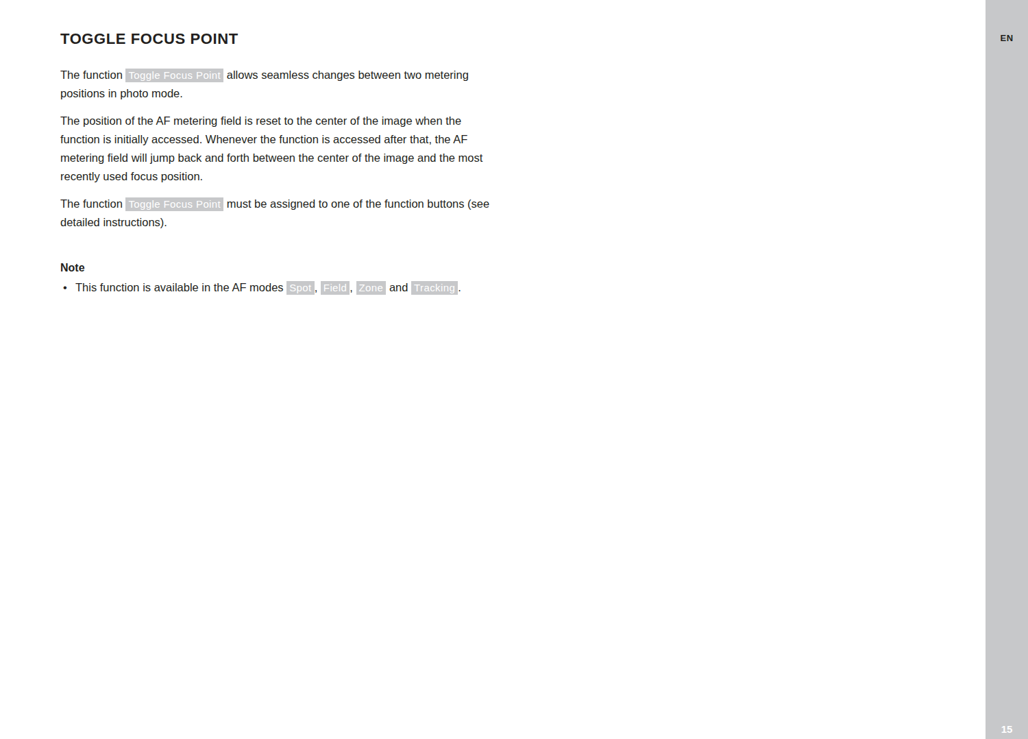EN
15
TOGGLE FOCUS POINT
The function Toggle Focus Point allows seamless changes between two metering positions in photo mode.
The position of the AF metering field is reset to the center of the image when the function is initially accessed. Whenever the function is accessed after that, the AF metering field will jump back and forth between the center of the image and the most recently used focus position.
The function Toggle Focus Point must be assigned to one of the function buttons (see detailed instructions).
Note
This function is available in the AF modes Spot, Field, Zone and Tracking.